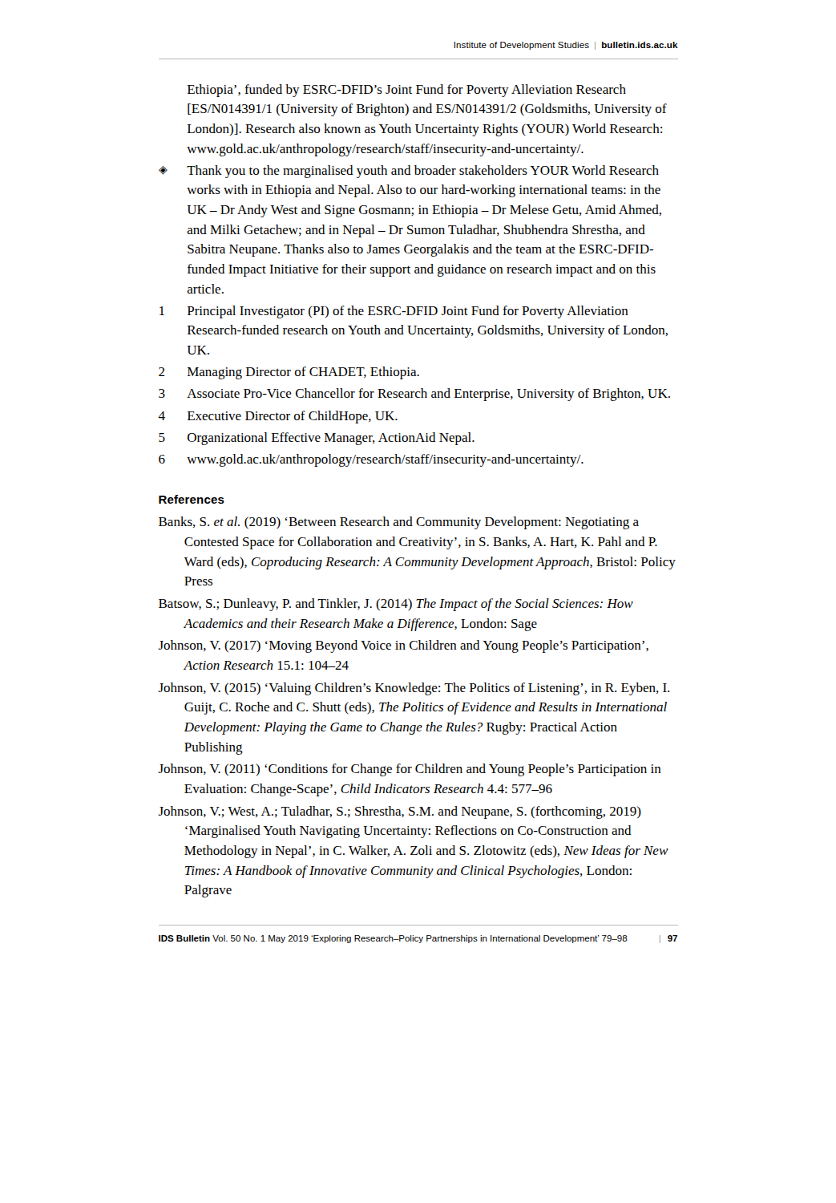Institute of Development Studies|bulletin.ids.ac.uk
Ethiopia’, funded by ESRC-DFID’s Joint Fund for Poverty Alleviation Research [ES/N014391/1 (University of Brighton) and ES/N014391/2 (Goldsmiths, University of London)]. Research also known as Youth Uncertainty Rights (YOUR) World Research: www.gold.ac.uk/anthropology/research/staff/insecurity-and-uncertainty/.
◈ Thank you to the marginalised youth and broader stakeholders YOUR World Research works with in Ethiopia and Nepal. Also to our hard-working international teams: in the UK – Dr Andy West and Signe Gosmann; in Ethiopia – Dr Melese Getu, Amid Ahmed, and Milki Getachew; and in Nepal – Dr Sumon Tuladhar, Shubhendra Shrestha, and Sabitra Neupane. Thanks also to James Georgalakis and the team at the ESRC-DFID-funded Impact Initiative for their support and guidance on research impact and on this article.
1 Principal Investigator (PI) of the ESRC-DFID Joint Fund for Poverty Alleviation Research-funded research on Youth and Uncertainty, Goldsmiths, University of London, UK.
2 Managing Director of CHADET, Ethiopia.
3 Associate Pro-Vice Chancellor for Research and Enterprise, University of Brighton, UK.
4 Executive Director of ChildHope, UK.
5 Organizational Effective Manager, ActionAid Nepal.
6 www.gold.ac.uk/anthropology/research/staff/insecurity-and-uncertainty/.
References
Banks, S. et al. (2019) ‘Between Research and Community Development: Negotiating a Contested Space for Collaboration and Creativity’, in S. Banks, A. Hart, K. Pahl and P. Ward (eds), Coproducing Research: A Community Development Approach, Bristol: Policy Press
Batsow, S.; Dunleavy, P. and Tinkler, J. (2014) The Impact of the Social Sciences: How Academics and their Research Make a Difference, London: Sage
Johnson, V. (2017) ‘Moving Beyond Voice in Children and Young People’s Participation’, Action Research 15.1: 104–24
Johnson, V. (2015) ‘Valuing Children’s Knowledge: The Politics of Listening’, in R. Eyben, I. Guijt, C. Roche and C. Shutt (eds), The Politics of Evidence and Results in International Development: Playing the Game to Change the Rules? Rugby: Practical Action Publishing
Johnson, V. (2011) ‘Conditions for Change for Children and Young People’s Participation in Evaluation: Change-Scape’, Child Indicators Research 4.4: 577–96
Johnson, V.; West, A.; Tuladhar, S.; Shrestha, S.M. and Neupane, S. (forthcoming, 2019) ‘Marginalised Youth Navigating Uncertainty: Reflections on Co-Construction and Methodology in Nepal’, in C. Walker, A. Zoli and S. Zlotowitz (eds), New Ideas for New Times: A Handbook of Innovative Community and Clinical Psychologies, London: Palgrave
IDS Bulletin Vol. 50 No. 1 May 2019 ‘Exploring Research–Policy Partnerships in International Development’ 79–98
|97